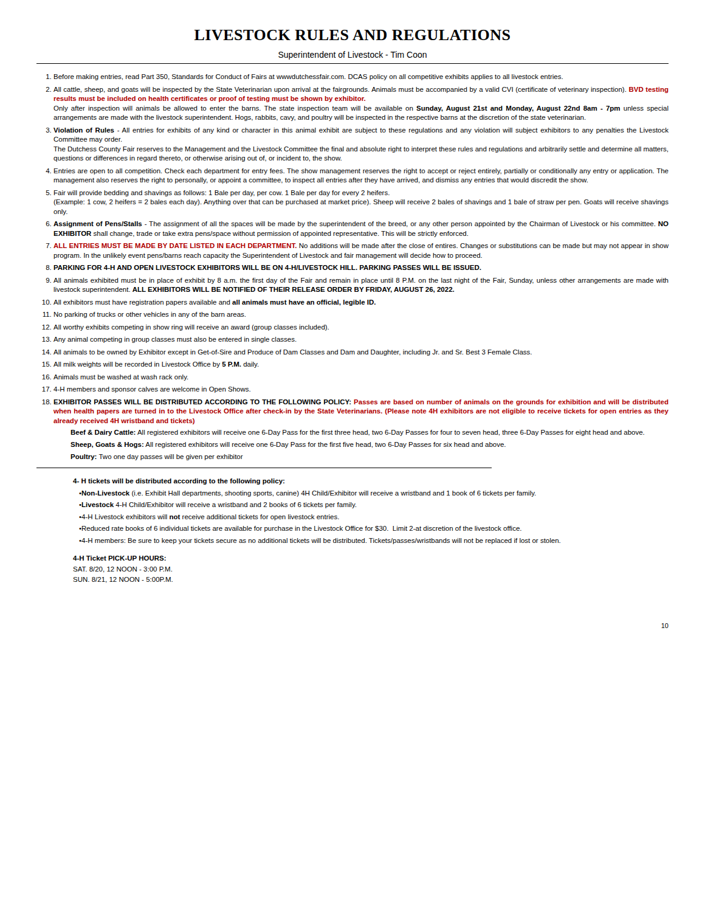LIVESTOCK RULES AND REGULATIONS
Superintendent of Livestock - Tim Coon
Before making entries, read Part 350, Standards for Conduct of Fairs at wwwdutchessfair.com. DCAS policy on all competitive exhibits applies to all livestock entries.
All cattle, sheep, and goats will be inspected by the State Veterinarian upon arrival at the fairgrounds. Animals must be accompanied by a valid CVI (certificate of veterinary inspection). BVD testing results must be included on health certificates or proof of testing must be shown by exhibitor.
Only after inspection will animals be allowed to enter the barns. The state inspection team will be available on Sunday, August 21st and Monday, August 22nd 8am - 7pm unless special arrangements are made with the livestock superintendent. Hogs, rabbits, cavy, and poultry will be inspected in the respective barns at the discretion of the state veterinarian.
Violation of Rules - All entries for exhibits of any kind or character in this animal exhibit are subject to these regulations and any violation will subject exhibitors to any penalties the Livestock Committee may order.
The Dutchess County Fair reserves to the Management and the Livestock Committee the final and absolute right to interpret these rules and regulations and arbitrarily settle and determine all matters, questions or differences in regard thereto, or otherwise arising out of, or incident to, the show.
Entries are open to all competition. Check each department for entry fees. The show management reserves the right to accept or reject entirely, partially or conditionally any entry or application. The management also reserves the right to personally, or appoint a committee, to inspect all entries after they have arrived, and dismiss any entries that would discredit the show.
Fair will provide bedding and shavings as follows: 1 Bale per day, per cow. 1 Bale per day for every 2 heifers.
(Example: 1 cow, 2 heifers = 2 bales each day). Anything over that can be purchased at market price). Sheep will receive 2 bales of shavings and 1 bale of straw per pen. Goats will receive shavings only.
Assignment of Pens/Stalls - The assignment of all the spaces will be made by the superintendent of the breed, or any other person appointed by the Chairman of Livestock or his committee. NO EXHIBITOR shall change, trade or take extra pens/space without permission of appointed representative. This will be strictly enforced.
ALL ENTRIES MUST BE MADE BY DATE LISTED IN EACH DEPARTMENT. No additions will be made after the close of entires. Changes or substitutions can be made but may not appear in show program. In the unlikely event pens/barns reach capacity the Superintendent of Livestock and fair management will decide how to proceed.
PARKING FOR 4-H AND OPEN LIVESTOCK EXHIBITORS WILL BE ON 4-H/LIVESTOCK HILL. PARKING PASSES WILL BE ISSUED.
All animals exhibited must be in place of exhibit by 8 a.m. the first day of the Fair and remain in place until 8 P.M. on the last night of the Fair, Sunday, unless other arrangements are made with livestock superintendent. ALL EXHIBITORS WILL BE NOTIFIED OF THEIR RELEASE ORDER BY FRIDAY, AUGUST 26, 2022.
All exhibitors must have registration papers available and all animals must have an official, legible ID.
No parking of trucks or other vehicles in any of the barn areas.
All worthy exhibits competing in show ring will receive an award (group classes included).
Any animal competing in group classes must also be entered in single classes.
All animals to be owned by Exhibitor except in Get-of-Sire and Produce of Dam Classes and Dam and Daughter, including Jr. and Sr. Best 3 Female Class.
All milk weights will be recorded in Livestock Office by 5 P.M. daily.
Animals must be washed at wash rack only.
4-H members and sponsor calves are welcome in Open Shows.
EXHIBITOR PASSES WILL BE DISTRIBUTED ACCORDING TO THE FOLLOWING POLICY: Passes are based on number of animals on the grounds for exhibition and will be distributed when health papers are turned in to the Livestock Office after check-in by the State Veterinarians. (Please note 4H exhibitors are not eligible to receive tickets for open entries as they already received 4H wristband and tickets)
Beef & Dairy Cattle: All registered exhibitors will receive one 6-Day Pass for the first three head, two 6-Day Passes for four to seven head, three 6-Day Passes for eight head and above.
Sheep, Goats & Hogs: All registered exhibitors will receive one 6-Day Pass for the first five head, two 6-Day Passes for six head and above.
Poultry: Two one day passes will be given per exhibitor
4- H tickets will be distributed according to the following policy:
•Non-Livestock (i.e. Exhibit Hall departments, shooting sports, canine) 4H Child/Exhibitor will receive a wristband and 1 book of 6 tickets per family.
•Livestock 4-H Child/Exhibitor will receive a wristband and 2 books of 6 tickets per family.
•4-H Livestock exhibitors will not receive additional tickets for open livestock entries.
•Reduced rate books of 6 individual tickets are available for purchase in the Livestock Office for $30. Limit 2-at discretion of the livestock office.
•4-H members: Be sure to keep your tickets secure as no additional tickets will be distributed. Tickets/passes/wristbands will not be replaced if lost or stolen.
4-H Ticket PICK-UP HOURS:
SAT. 8/20, 12 NOON - 3:00 P.M.
SUN. 8/21, 12 NOON - 5:00P.M.
10